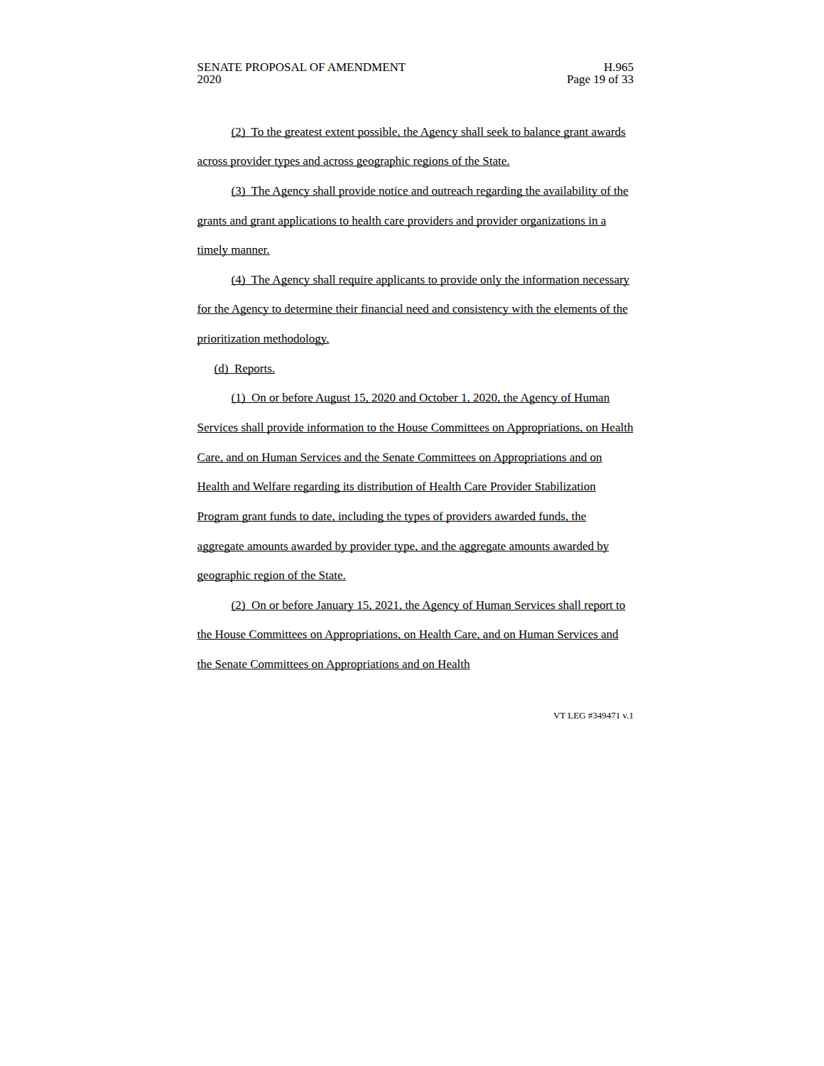SENATE PROPOSAL OF AMENDMENT 2020
H.965 Page 19 of 33
(2) To the greatest extent possible, the Agency shall seek to balance grant awards across provider types and across geographic regions of the State.
(3) The Agency shall provide notice and outreach regarding the availability of the grants and grant applications to health care providers and provider organizations in a timely manner.
(4) The Agency shall require applicants to provide only the information necessary for the Agency to determine their financial need and consistency with the elements of the prioritization methodology.
(d) Reports.
(1) On or before August 15, 2020 and October 1, 2020, the Agency of Human Services shall provide information to the House Committees on Appropriations, on Health Care, and on Human Services and the Senate Committees on Appropriations and on Health and Welfare regarding its distribution of Health Care Provider Stabilization Program grant funds to date, including the types of providers awarded funds, the aggregate amounts awarded by provider type, and the aggregate amounts awarded by geographic region of the State.
(2) On or before January 15, 2021, the Agency of Human Services shall report to the House Committees on Appropriations, on Health Care, and on Human Services and the Senate Committees on Appropriations and on Health
VT LEG #349471 v.1